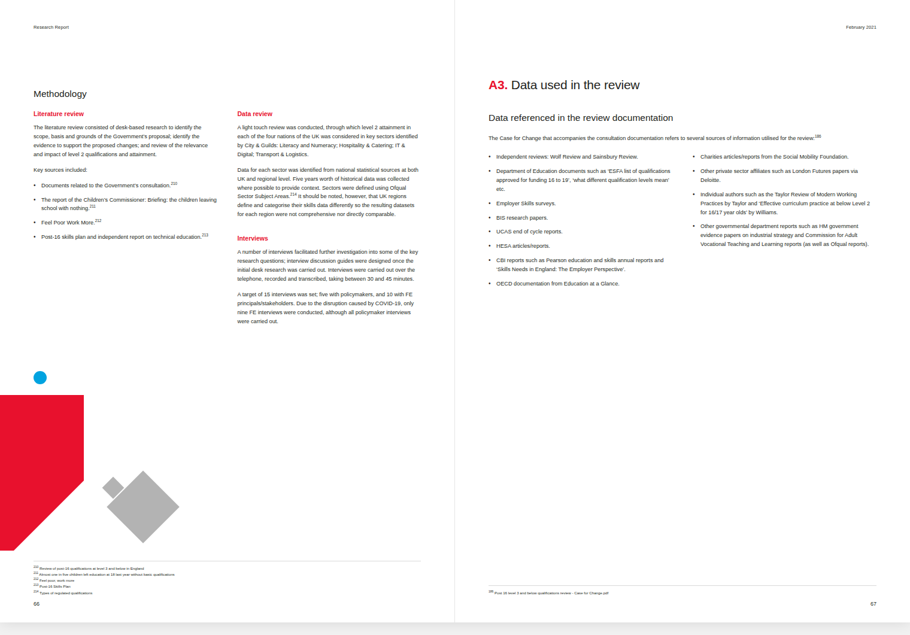Research Report
Methodology
Literature review
The literature review consisted of desk-based research to identify the scope, basis and grounds of the Government’s proposal; identify the evidence to support the proposed changes; and review of the relevance and impact of level 2 qualifications and attainment.
Key sources included:
Documents related to the Government’s consultation.210
The report of the Children’s Commissioner: Briefing: the children leaving school with nothing.211
Feel Poor Work More.212
Post-16 skills plan and independent report on technical education.213
Data review
A light touch review was conducted, through which level 2 attainment in each of the four nations of the UK was considered in key sectors identified by City & Guilds: Literacy and Numeracy; Hospitality & Catering; IT & Digital; Transport & Logistics.
Data for each sector was identified from national statistical sources at both UK and regional level. Five years worth of historical data was collected where possible to provide context. Sectors were defined using Ofqual Sector Subject Areas.214 It should be noted, however, that UK regions define and categorise their skills data differently so the resulting datasets for each region were not comprehensive nor directly comparable.
Interviews
A number of interviews facilitated further investigation into some of the key research questions; interview discussion guides were designed once the initial desk research was carried out. Interviews were carried out over the telephone, recorded and transcribed, taking between 30 and 45 minutes.
A target of 15 interviews was set; five with policymakers, and 10 with FE principals/stakeholders. Due to the disruption caused by COVID-19, only nine FE interviews were conducted, although all policymaker interviews were carried out.
210 Review of post-16 qualifications at level 3 and below in England
211 Almost one in five children left education at 18 last year without basic qualifications
212 Feel poor, work more
213 Post-16 Skills Plan
214 Types of regulated qualifications
66
February 2021
A3. Data used in the review
Data referenced in the review documentation
The Case for Change that accompanies the consultation documentation refers to several sources of information utilised for the review:186
Independent reviews: Wolf Review and Sainsbury Review.
Department of Education documents such as ‘ESFA list of qualifications approved for funding 16 to 19’, ‘what different qualification levels mean’ etc.
Employer Skills surveys.
BIS research papers.
UCAS end of cycle reports.
HESA articles/reports.
CBI reports such as Pearson education and skills annual reports and ‘Skills Needs in England: The Employer Perspective’.
OECD documentation from Education at a Glance.
Charities articles/reports from the Social Mobility Foundation.
Other private sector affiliates such as London Futures papers via Deloitte.
Individual authors such as the Taylor Review of Modern Working Practices by Taylor and ‘Effective curriculum practice at below Level 2 for 16/17 year olds’ by Williams.
Other governmental department reports such as HM government evidence papers on industrial strategy and Commission for Adult Vocational Teaching and Learning reports (as well as Ofqual reports).
186 Post 16 level 3 and below qualifications review - Case for Change.pdf
67